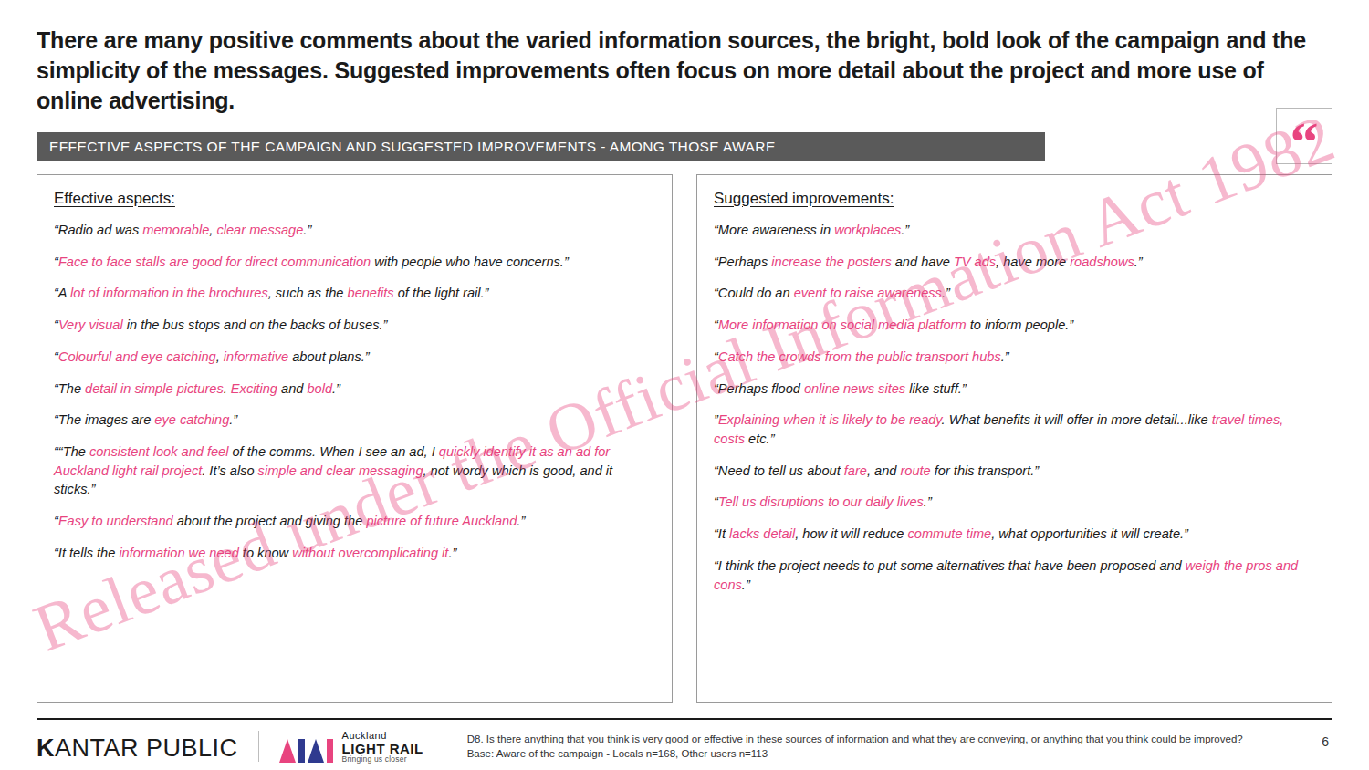There are many positive comments about the varied information sources, the bright, bold look of the campaign and the simplicity of the messages. Suggested improvements often focus on more detail about the project and more use of online advertising.
EFFECTIVE ASPECTS OF THE CAMPAIGN AND SUGGESTED IMPROVEMENTS - AMONG THOSE AWARE
“
Effective aspects:
“Radio ad was memorable, clear message.”
“Face to face stalls are good for direct communication with people who have concerns.”
“A lot of information in the brochures, such as the benefits of the light rail.”
“Very visual in the bus stops and on the backs of buses.”
“Colourful and eye catching, informative about plans.”
“The detail in simple pictures. Exciting and bold.”
“The images are eye catching.”
““The consistent look and feel of the comms. When I see an ad, I quickly identify it as an ad for Auckland light rail project. It’s also simple and clear messaging, not wordy which is good, and it sticks.”
“Easy to understand about the project and giving the picture of future Auckland.”
“It tells the information we need to know without overcomplicating it.”
Suggested improvements:
“More awareness in workplaces.”
“Perhaps increase the posters and have TV ads, have more roadshows.”
“Could do an event to raise awareness.”
“More information on social media platform to inform people.”
“Catch the crowds from the public transport hubs.”
“Perhaps flood online news sites like stuff.”
”Explaining when it is likely to be ready. What benefits it will offer in more detail...like travel times, costs etc.”
“Need to tell us about fare, and route for this transport.”
“Tell us disruptions to our daily lives.”
“It lacks detail, how it will reduce commute time, what opportunities it will create.”
“I think the project needs to put some alternatives that have been proposed and weigh the pros and cons.”
KANTAR PUBLIC
Auckland
LIGHT RAIL
Bringing us closer
D8. Is there anything that you think is very good or effective in these sources of information and what they are conveying, or anything that you think could be improved?
Base: Aware of the campaign - Locals n=168, Other users n=113
6
Released under the Official Information Act 1982